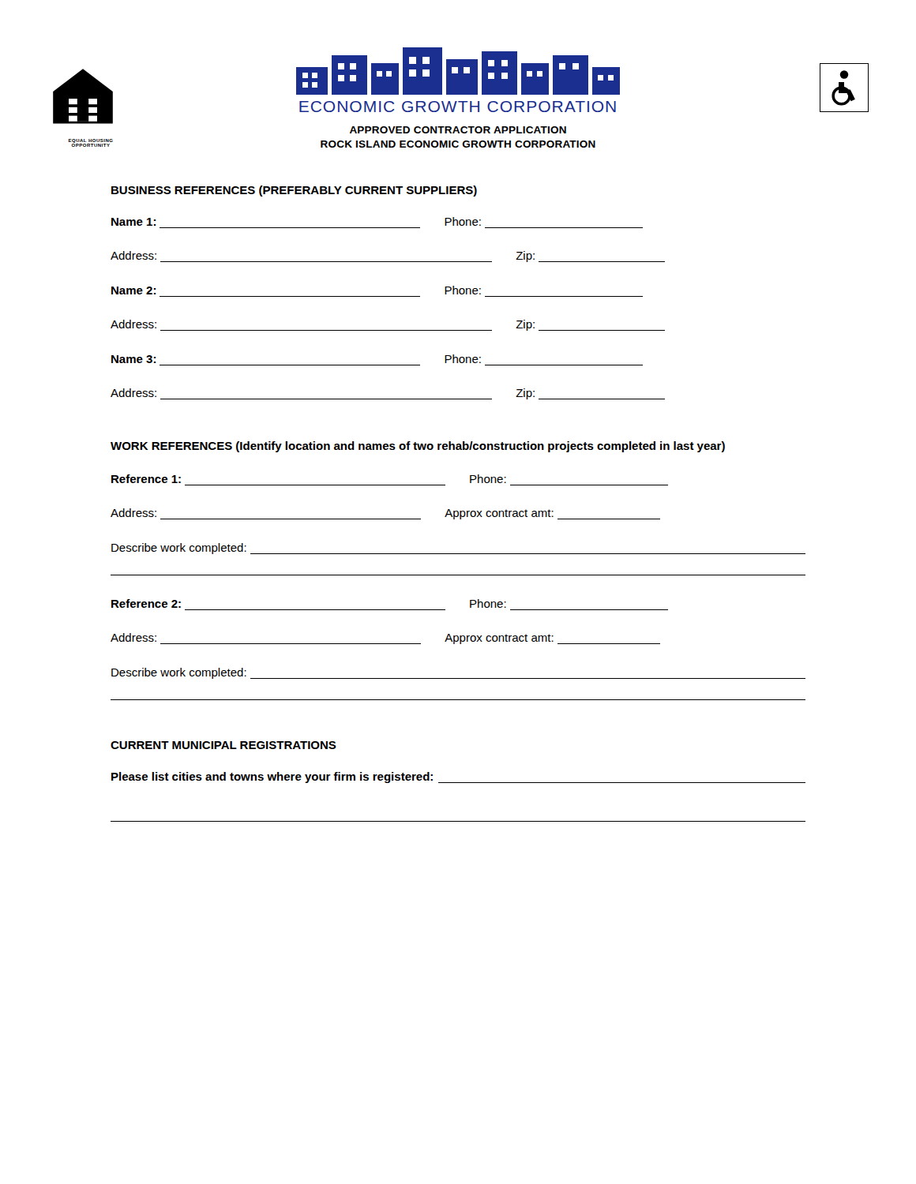EQUAL HOUSING
OPPORTUNITY
APPROVED CONTRACTOR APPLICATION
ROCK ISLAND ECONOMIC GROWTH CORPORATION
BUSINESS REFERENCES (PREFERABLY CURRENT SUPPLIERS)
Name 1: Phone:
Address: Zip:
Name 2: Phone:
Address: Zip:
Name 3: Phone:
Address: Zip:
WORK REFERENCES (Identify location and names of two rehab/construction projects completed in last year)
Reference 1: Phone:
Address: Approx contract amt:
Describe work completed:
Reference 2: Phone:
Address: Approx contract amt:
Describe work completed:
CURRENT MUNICIPAL REGISTRATIONS
Please list cities and towns where your firm is registered: